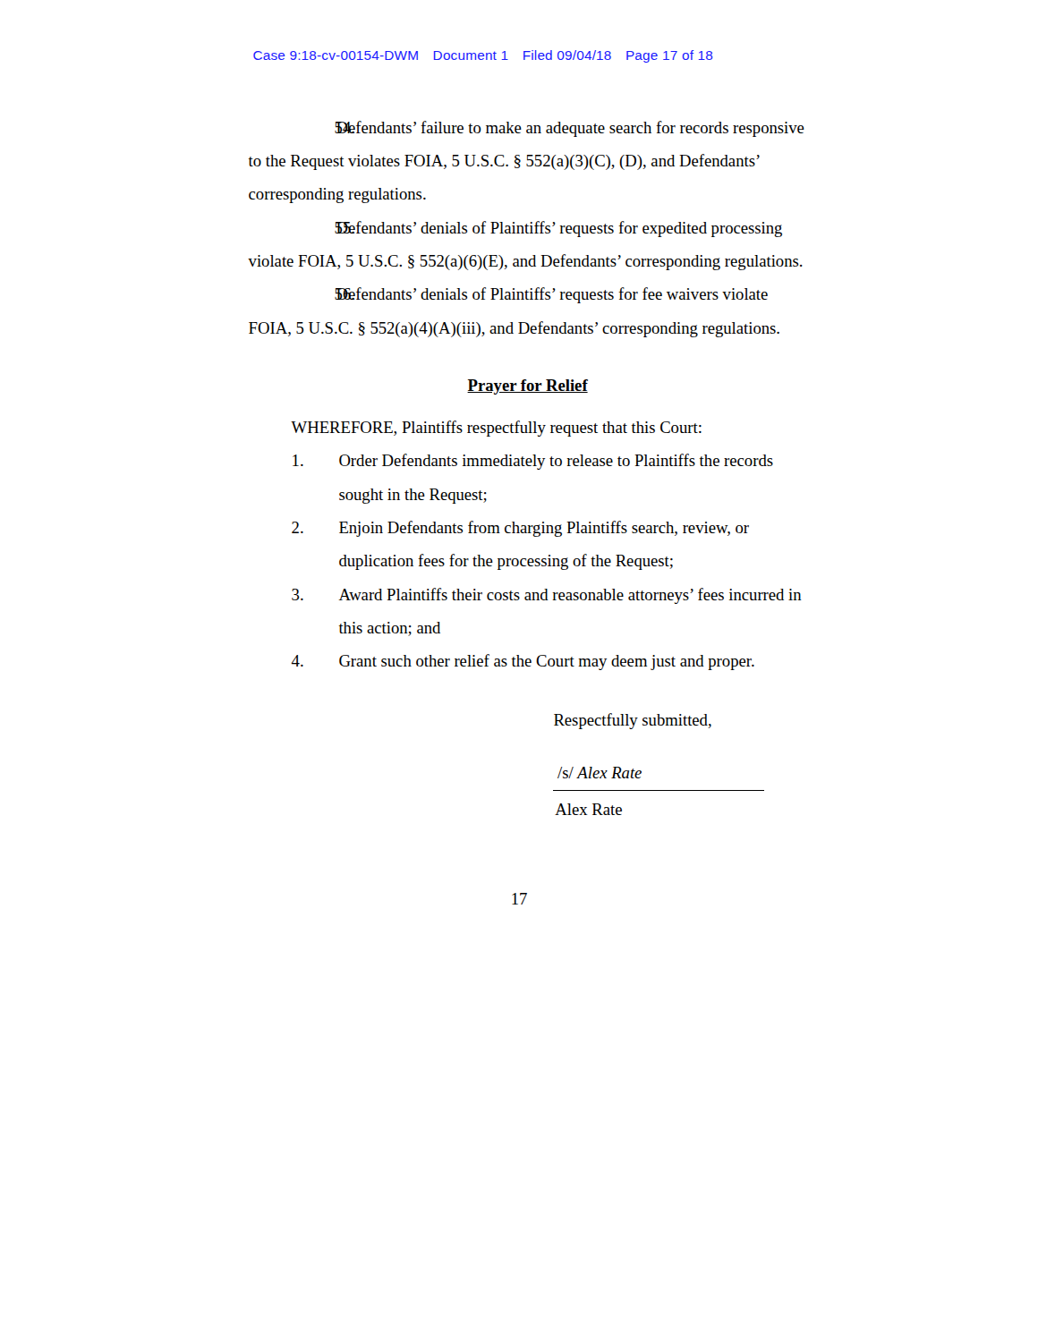Case 9:18-cv-00154-DWM Document 1 Filed 09/04/18 Page 17 of 18
54. Defendants’ failure to make an adequate search for records responsive to the Request violates FOIA, 5 U.S.C. § 552(a)(3)(C), (D), and Defendants’ corresponding regulations.
55. Defendants’ denials of Plaintiffs’ requests for expedited processing violate FOIA, 5 U.S.C. § 552(a)(6)(E), and Defendants’ corresponding regulations.
56. Defendants’ denials of Plaintiffs’ requests for fee waivers violate FOIA, 5 U.S.C. § 552(a)(4)(A)(iii), and Defendants’ corresponding regulations.
Prayer for Relief
WHEREFORE, Plaintiffs respectfully request that this Court:
1. Order Defendants immediately to release to Plaintiffs the records sought in the Request;
2. Enjoin Defendants from charging Plaintiffs search, review, or duplication fees for the processing of the Request;
3. Award Plaintiffs their costs and reasonable attorneys’ fees incurred in this action; and
4. Grant such other relief as the Court may deem just and proper.
Respectfully submitted,
/s/ Alex Rate
Alex Rate
17